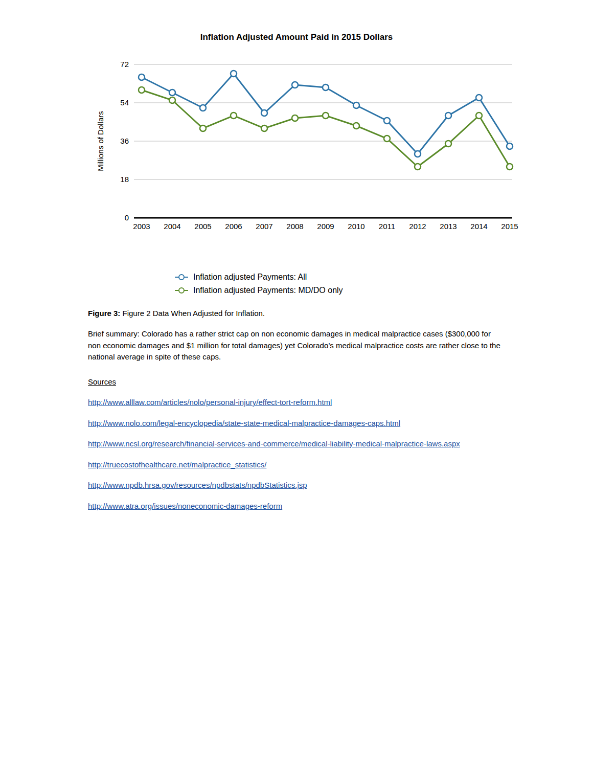Inflation Adjusted Amount Paid in 2015 Dollars
72 54 36 18 0 Millions of Dollars 2003 2004 2005 2006 2007 2008 2009 2010 2011 2012 2013 2014 2015
Inflation adjusted Payments: All
Inflation adjusted Payments: MD/DO only
Figure 3: Figure 2 Data When Adjusted for Inflation.
Brief summary: Colorado has a rather strict cap on non economic damages in medical malpractice cases ($300,000 for non economic damages and $1 million for total damages) yet Colorado’s medical malpractice costs are rather close to the national average in spite of these caps.
Sources
http://www.alllaw.com/articles/nolo/personal-injury/effect-tort-reform.html
http://www.nolo.com/legal-encyclopedia/state-state-medical-malpractice-damages-caps.html
http://www.ncsl.org/research/financial-services-and-commerce/medical-liability-medical-malpractice-laws.aspx
http://truecostofhealthcare.net/malpractice_statistics/
http://www.npdb.hrsa.gov/resources/npdbstats/npdbStatistics.jsp
http://www.atra.org/issues/noneconomic-damages-reform